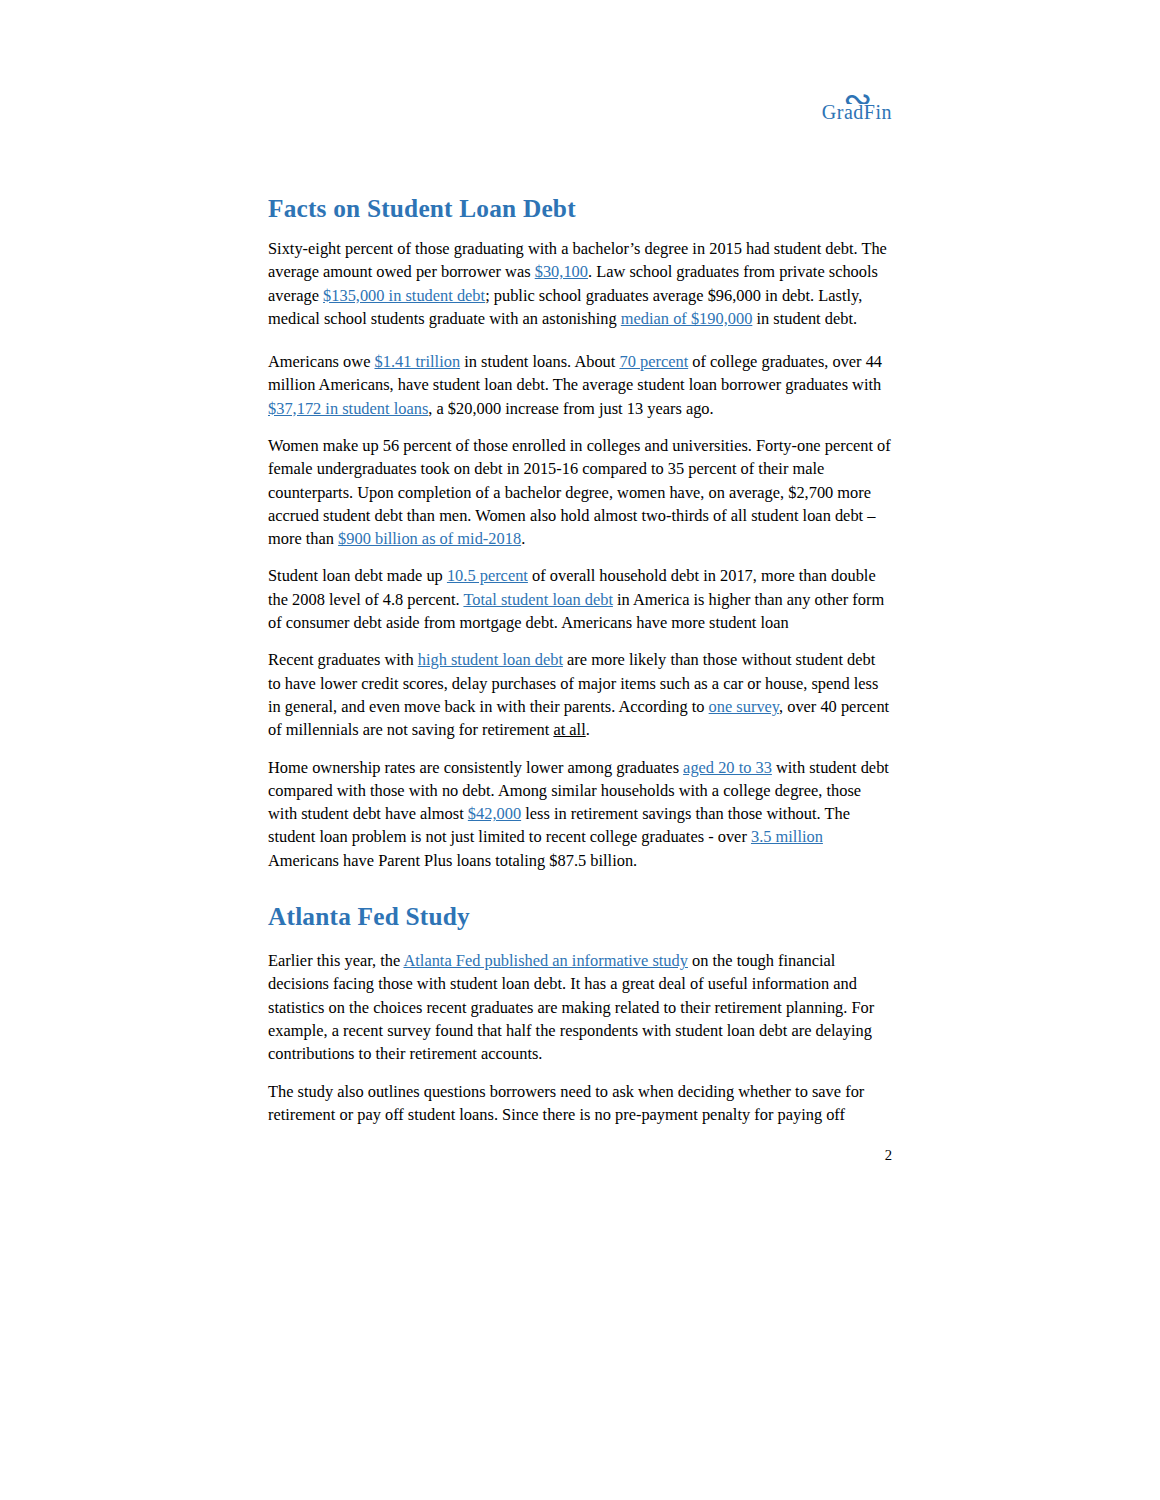∾ GradFin
Facts on Student Loan Debt
Sixty-eight percent of those graduating with a bachelor’s degree in 2015 had student debt. The average amount owed per borrower was $30,100. Law school graduates from private schools average $135,000 in student debt; public school graduates average $96,000 in debt. Lastly, medical school students graduate with an astonishing median of $190,000 in student debt.
Americans owe $1.41 trillion in student loans. About 70 percent of college graduates, over 44 million Americans, have student loan debt. The average student loan borrower graduates with $37,172 in student loans, a $20,000 increase from just 13 years ago.
Women make up 56 percent of those enrolled in colleges and universities. Forty-one percent of female undergraduates took on debt in 2015-16 compared to 35 percent of their male counterparts. Upon completion of a bachelor degree, women have, on average, $2,700 more accrued student debt than men. Women also hold almost two-thirds of all student loan debt – more than $900 billion as of mid-2018.
Student loan debt made up 10.5 percent of overall household debt in 2017, more than double the 2008 level of 4.8 percent. Total student loan debt in America is higher than any other form of consumer debt aside from mortgage debt. Americans have more student loan
Recent graduates with high student loan debt are more likely than those without student debt to have lower credit scores, delay purchases of major items such as a car or house, spend less in general, and even move back in with their parents. According to one survey, over 40 percent of millennials are not saving for retirement at all.
Home ownership rates are consistently lower among graduates aged 20 to 33 with student debt compared with those with no debt. Among similar households with a college degree, those with student debt have almost $42,000 less in retirement savings than those without. The student loan problem is not just limited to recent college graduates - over 3.5 million Americans have Parent Plus loans totaling $87.5 billion.
Atlanta Fed Study
Earlier this year, the Atlanta Fed published an informative study on the tough financial decisions facing those with student loan debt. It has a great deal of useful information and statistics on the choices recent graduates are making related to their retirement planning. For example, a recent survey found that half the respondents with student loan debt are delaying contributions to their retirement accounts.
The study also outlines questions borrowers need to ask when deciding whether to save for retirement or pay off student loans. Since there is no pre-payment penalty for paying off
2